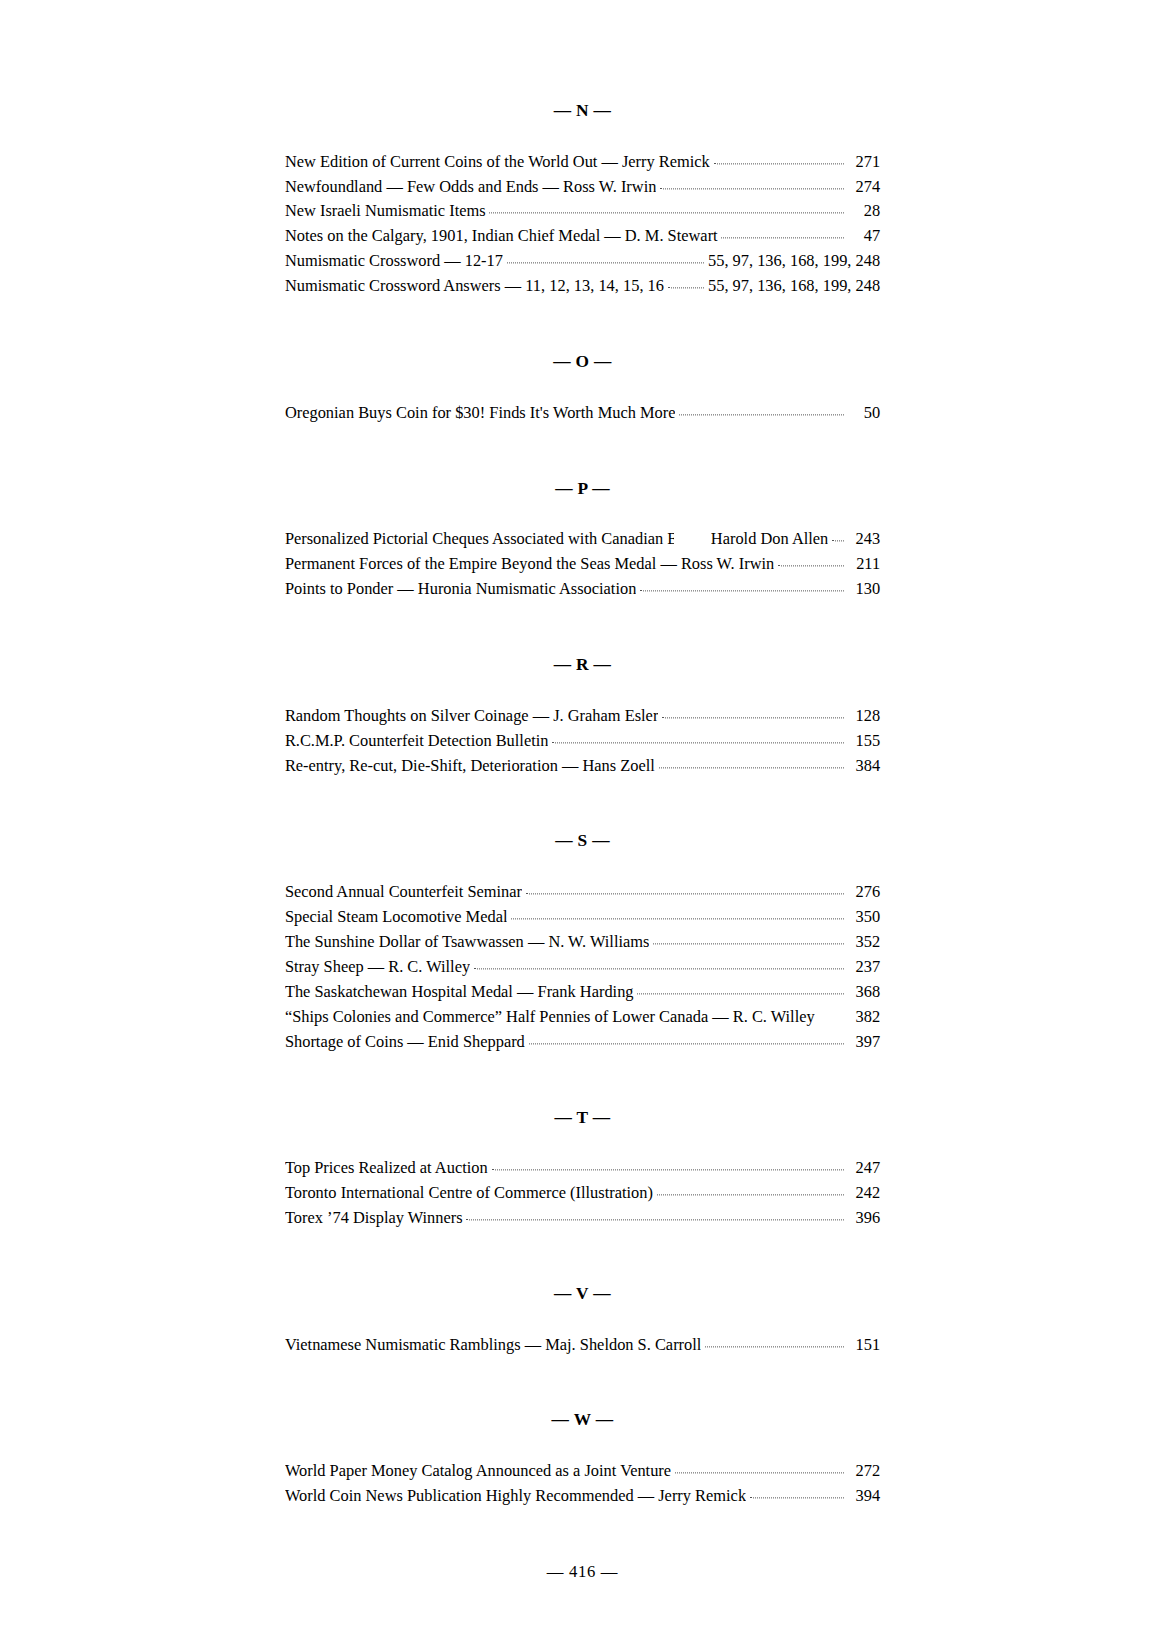— N —
New Edition of Current Coins of the World Out — Jerry Remick 271
Newfoundland — Few Odds and Ends — Ross W. Irwin 274
New Israeli Numismatic Items 28
Notes on the Calgary, 1901, Indian Chief Medal — D. M. Stewart 47
Numismatic Crossword — 12-17 55, 97, 136, 168, 199, 248
Numismatic Crossword Answers — 11, 12, 13, 14, 15, 16 55, 97, 136, 168, 199, 248
— O —
Oregonian Buys Coin for $30! Finds It's Worth Much More 50
— P —
Personalized Pictorial Cheques Associated with Canadian Banking — Harold Don Allen 243
Permanent Forces of the Empire Beyond the Seas Medal — Ross W. Irwin 211
Points to Ponder — Huronia Numismatic Association 130
— R —
Random Thoughts on Silver Coinage — J. Graham Esler 128
R.C.M.P. Counterfeit Detection Bulletin 155
Re-entry, Re-cut, Die-Shift, Deterioration — Hans Zoell 384
— S —
Second Annual Counterfeit Seminar 276
Special Steam Locomotive Medal 350
The Sunshine Dollar of Tsawwassen — N. W. Williams 352
Stray Sheep — R. C. Willey 237
The Saskatchewan Hospital Medal — Frank Harding 368
“Ships Colonies and Commerce” Half Pennies of Lower Canada — R. C. Willey 382
Shortage of Coins — Enid Sheppard 397
— T —
Top Prices Realized at Auction 247
Toronto International Centre of Commerce (Illustration) 242
Torex ’74 Display Winners 396
— V —
Vietnamese Numismatic Ramblings — Maj. Sheldon S. Carroll 151
— W —
World Paper Money Catalog Announced as a Joint Venture 272
World Coin News Publication Highly Recommended — Jerry Remick 394
— 416 —